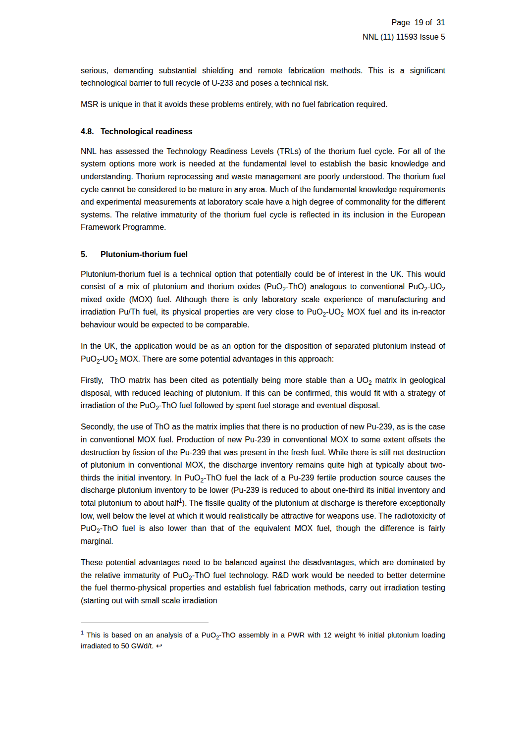Page 19 of 31 NNL (11) 11593 Issue 5
serious, demanding substantial shielding and remote fabrication methods. This is a significant technological barrier to full recycle of U-233 and poses a technical risk.
MSR is unique in that it avoids these problems entirely, with no fuel fabrication required.
4.8. Technological readiness
NNL has assessed the Technology Readiness Levels (TRLs) of the thorium fuel cycle. For all of the system options more work is needed at the fundamental level to establish the basic knowledge and understanding. Thorium reprocessing and waste management are poorly understood. The thorium fuel cycle cannot be considered to be mature in any area. Much of the fundamental knowledge requirements and experimental measurements at laboratory scale have a high degree of commonality for the different systems. The relative immaturity of the thorium fuel cycle is reflected in its inclusion in the European Framework Programme.
5. Plutonium-thorium fuel
Plutonium-thorium fuel is a technical option that potentially could be of interest in the UK. This would consist of a mix of plutonium and thorium oxides (PuO2-ThO) analogous to conventional PuO2-UO2 mixed oxide (MOX) fuel. Although there is only laboratory scale experience of manufacturing and irradiation Pu/Th fuel, its physical properties are very close to PuO2-UO2 MOX fuel and its in-reactor behaviour would be expected to be comparable.
In the UK, the application would be as an option for the disposition of separated plutonium instead of PuO2-UO2 MOX. There are some potential advantages in this approach:
Firstly, ThO matrix has been cited as potentially being more stable than a UO2 matrix in geological disposal, with reduced leaching of plutonium. If this can be confirmed, this would fit with a strategy of irradiation of the PuO2-ThO fuel followed by spent fuel storage and eventual disposal.
Secondly, the use of ThO as the matrix implies that there is no production of new Pu-239, as is the case in conventional MOX fuel. Production of new Pu-239 in conventional MOX to some extent offsets the destruction by fission of the Pu-239 that was present in the fresh fuel. While there is still net destruction of plutonium in conventional MOX, the discharge inventory remains quite high at typically about two-thirds the initial inventory. In PuO2-ThO fuel the lack of a Pu-239 fertile production source causes the discharge plutonium inventory to be lower (Pu-239 is reduced to about one-third its initial inventory and total plutonium to about half1). The fissile quality of the plutonium at discharge is therefore exceptionally low, well below the level at which it would realistically be attractive for weapons use. The radiotoxicity of PuO2-ThO fuel is also lower than that of the equivalent MOX fuel, though the difference is fairly marginal.
These potential advantages need to be balanced against the disadvantages, which are dominated by the relative immaturity of PuO2-ThO fuel technology. R&D work would be needed to better determine the fuel thermo-physical properties and establish fuel fabrication methods, carry out irradiation testing (starting out with small scale irradiation
1 This is based on an analysis of a PuO2-ThO assembly in a PWR with 12 weight % initial plutonium loading irradiated to 50 GWd/t. ↩